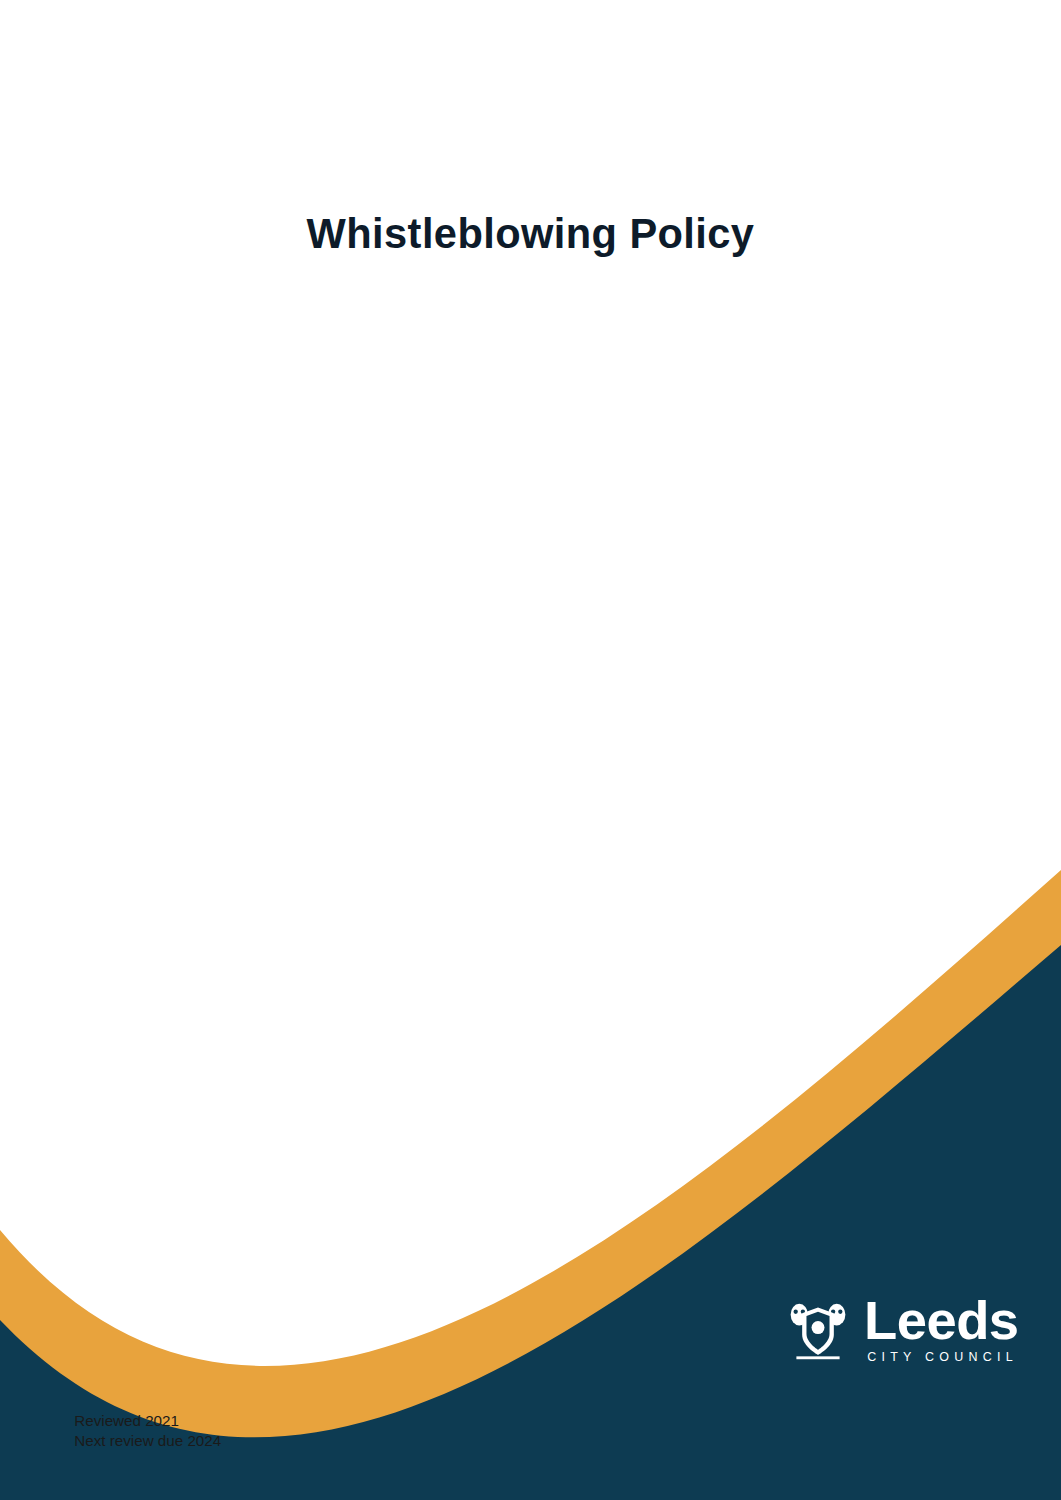Whistleblowing Policy
Leeds CITY COUNCIL
Reviewed 2021
Next review due 2024